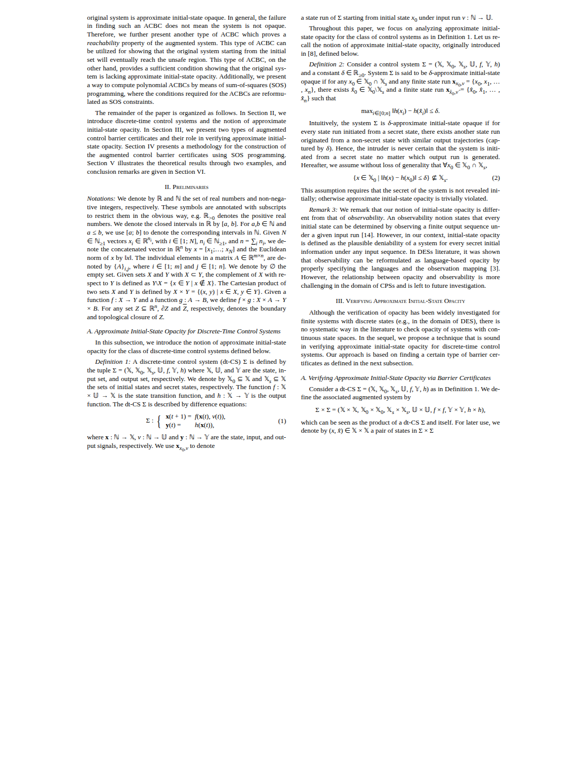original system is approximate initial-state opaque. In general, the failure in finding such an ACBC does not mean the system is not opaque. Therefore, we further present another type of ACBC which proves a reachability property of the augmented system. This type of ACBC can be utilized for showing that the original system starting from the initial set will eventually reach the unsafe region. This type of ACBC, on the other hand, provides a sufficient condition showing that the original system is lacking approximate initial-state opacity. Additionally, we present a way to compute polynomial ACBCs by means of sum-of-squares (SOS) programming, where the conditions required for the ACBCs are reformulated as SOS constraints.
The remainder of the paper is organized as follows. In Section II, we introduce discrete-time control systems and the notion of approximate initial-state opacity. In Section III, we present two types of augmented control barrier certificates and their role in verifying approximate initial-state opacity. Section IV presents a methodology for the construction of the augmented control barrier certificates using SOS programming. Section V illustrates the theoretical results through two examples, and conclusion remarks are given in Section VI.
II. Preliminaries
Notations: We denote by ℝ and ℕ the set of real numbers and non-negative integers, respectively. These symbols are annotated with subscripts to restrict them in the obvious way, e.g. ℝ>0 denotes the positive real numbers. We denote the closed intervals in ℝ by [a, b]. For a,b ∈ ℕ and a ≤ b, we use [a; b] to denote the corresponding intervals in ℕ. Given N ∈ ℕ≥1 vectors xi ∈ ℝni, with i ∈ [1; N], ni ∈ ℕ≥1, and n = ∑i ni, we denote the concatenated vector in ℝn by x = [x1;…; xN] and the Euclidean norm of x by ‖x‖. The individual elements in a matrix A ∈ ℝm×n, are denoted by {A}i,j, where i ∈ [1; m] and j ∈ [1; n]. We denote by ∅ the empty set. Given sets X and Y with X ⊂ Y, the complement of X with respect to Y is defined as Y\X = {x ∈ Y | x ∉ X}. The Cartesian product of two sets X and Y is defined by X × Y = {(x, y) | x ∈ X, y ∈ Y}. Given a function f : X → Y and a function g : A → B, we define f × g : X × A → Y × B. For any set Z ⊆ ℝn, ∂Z and Z, respectively, denotes the boundary and topological closure of Z.
A. Approximate Initial-State Opacity for Discrete-Time Control Systems
In this subsection, we introduce the notion of approximate initial-state opacity for the class of discrete-time control systems defined below.
Definition 1: A discrete-time control system (dt-CS) Σ is defined by the tuple Σ = (𝕏, 𝕏0, 𝕏s, 𝕌, f, 𝕐, h) where 𝕏, 𝕌, and 𝕐 are the state, input set, and output set, respectively. We denote by 𝕏0 ⊆ 𝕏 and 𝕏s ⊆ 𝕏 the sets of initial states and secret states, respectively. The function f : 𝕏 × 𝕌 → 𝕏 is the state transition function, and h : 𝕏 → 𝕐 is the output function. The dt-CS Σ is described by difference equations:
Σ : {
| x ( t + 1) = | f ( x ( t ), ν ( t )), |
| y ( t ) = | h ( x ( t )), |
(1)
where x : ℕ → 𝕏, ν : ℕ → 𝕌 and y : ℕ → 𝕐 are the state, input, and output signals, respectively. We use xx0,ν to denote
a state run of Σ starting from initial state x0 under input run ν : ℕ → 𝕌.
Throughout this paper, we focus on analyzing approximate initial-state opacity for the class of control systems as in Definition 1. Let us recall the notion of approximate initial-state opacity, originally introduced in [8], defined below.
Definition 2: Consider a control system Σ = (𝕏, 𝕏0, 𝕏s, 𝕌, f, 𝕐, h) and a constant δ ∈ ℝ≥0. System Σ is said to be δ-approximate initial-state opaque if for any x0 ∈ 𝕏0 ∩ 𝕏s and any finite state run xx0,ν = {x0, x1, … , xn}, there exists x̂0 ∈ 𝕏0\𝕏s and a finite state run xx̂0,ν̂ = {x̂0, x̂1, … , x̂n} such that
maxi∈[0;n] ‖h(xi) − h(x̂i)‖ ≤ δ.
Intuitively, the system Σ is δ-approximate initial-state opaque if for every state run initiated from a secret state, there exists another state run originated from a non-secret state with similar output trajectories (captured by δ). Hence, the intruder is never certain that the system is initiated from a secret state no matter which output run is generated. Hereafter, we assume without loss of generality that ∀x0 ∈ 𝕏0 ∩ 𝕏s,
{x ∈ 𝕏0 | ‖h(x) − h(x0)‖ ≤ δ} ⊈ 𝕏s. (2)
This assumption requires that the secret of the system is not revealed initially; otherwise approximate initial-state opacity is trivially violated.
Remark 3: We remark that our notion of initial-state opacity is different from that of observability. An observability notion states that every initial state can be determined by observing a finite output sequence under a given input run [14]. However, in our context, initial-state opacity is defined as the plausible deniability of a system for every secret initial information under any input sequence. In DESs literature, it was shown that observability can be reformulated as language-based opacity by properly specifying the languages and the observation mapping [3]. However, the relationship between opacity and observability is more challenging in the domain of CPSs and is left to future investigation.
III. Verifying Approximate Initial-State Opacity
Although the verification of opacity has been widely investigated for finite systems with discrete states (e.g., in the domain of DES), there is no systematic way in the literature to check opacity of systems with continuous state spaces. In the sequel, we propose a technique that is sound in verifying approximate initial-state opacity for discrete-time control systems. Our approach is based on finding a certain type of barrier certificates as defined in the next subsection.
A. Verifying Approximate Initial-State Opacity via Barrier Certificates
Consider a dt-CS Σ = (𝕏, 𝕏0, 𝕏s, 𝕌, f, 𝕐, h) as in Definition 1. We define the associated augmented system by
Σ × Σ = (𝕏 × 𝕏, 𝕏0 × 𝕏0, 𝕏s × 𝕏s, 𝕌 × 𝕌, f × f, 𝕐 × 𝕐, h × h),
which can be seen as the product of a dt-CS Σ and itself. For later use, we denote by (x, x̂) ∈ 𝕏 × 𝕏 a pair of states in Σ × Σ